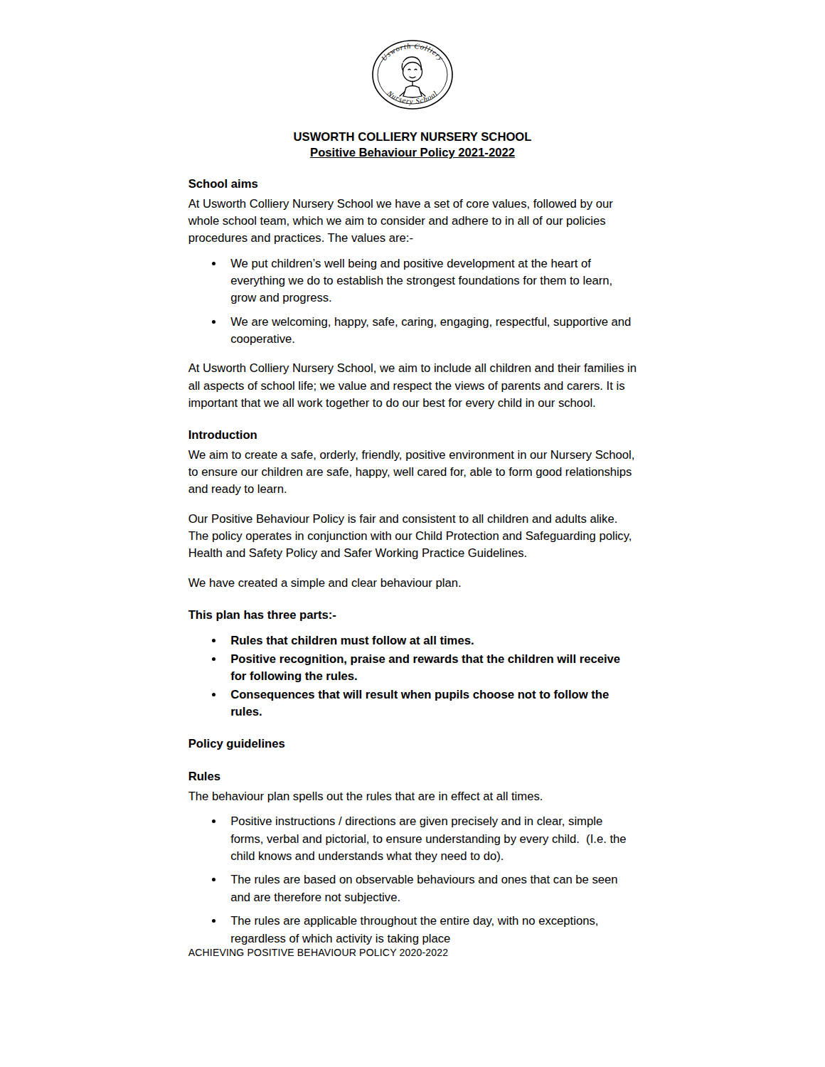Usworth Colliery Nursery School
USWORTH COLLIERY NURSERY SCHOOL Positive Behaviour Policy 2021-2022
School aims
At Usworth Colliery Nursery School we have a set of core values, followed by our whole school team, which we aim to consider and adhere to in all of our policies procedures and practices. The values are:-
We put children’s well being and positive development at the heart of everything we do to establish the strongest foundations for them to learn, grow and progress.
We are welcoming, happy, safe, caring, engaging, respectful, supportive and cooperative.
At Usworth Colliery Nursery School, we aim to include all children and their families in all aspects of school life; we value and respect the views of parents and carers. It is important that we all work together to do our best for every child in our school.
Introduction
We aim to create a safe, orderly, friendly, positive environment in our Nursery School, to ensure our children are safe, happy, well cared for, able to form good relationships and ready to learn.
Our Positive Behaviour Policy is fair and consistent to all children and adults alike.
The policy operates in conjunction with our Child Protection and Safeguarding policy, Health and Safety Policy and Safer Working Practice Guidelines.
We have created a simple and clear behaviour plan.
This plan has three parts:-
Rules that children must follow at all times.
Positive recognition, praise and rewards that the children will receive for following the rules.
Consequences that will result when pupils choose not to follow the rules.
Policy guidelines
Rules
The behaviour plan spells out the rules that are in effect at all times.
Positive instructions / directions are given precisely and in clear, simple forms, verbal and pictorial, to ensure understanding by every child. (I.e. the child knows and understands what they need to do).
The rules are based on observable behaviours and ones that can be seen and are therefore not subjective.
The rules are applicable throughout the entire day, with no exceptions, regardless of which activity is taking place
ACHIEVING POSITIVE BEHAVIOUR POLICY 2020-2022